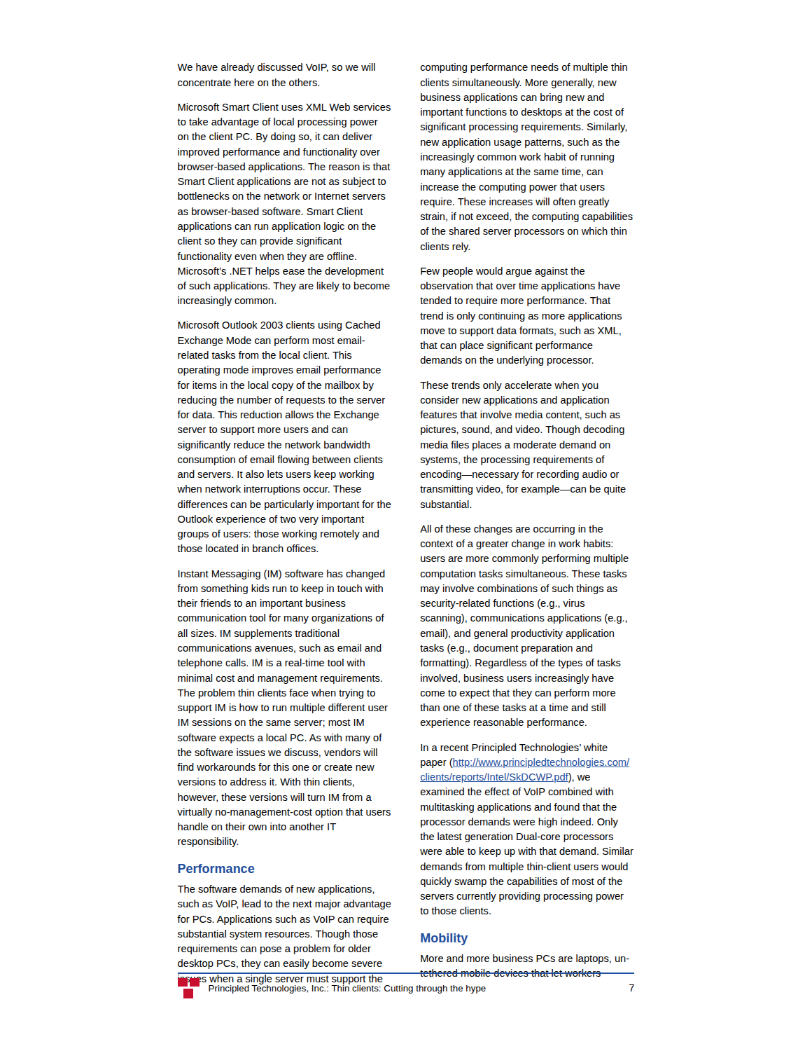We have already discussed VoIP, so we will concentrate here on the others.
Microsoft Smart Client uses XML Web services to take advantage of local processing power on the client PC. By doing so, it can deliver improved performance and functionality over browser-based applications. The reason is that Smart Client applications are not as subject to bottlenecks on the network or Internet servers as browser-based software. Smart Client applications can run application logic on the client so they can provide significant functionality even when they are offline. Microsoft’s .NET helps ease the development of such applications. They are likely to become increasingly common.
Microsoft Outlook 2003 clients using Cached Exchange Mode can perform most email-related tasks from the local client. This operating mode improves email performance for items in the local copy of the mailbox by reducing the number of requests to the server for data. This reduction allows the Exchange server to support more users and can significantly reduce the network bandwidth consumption of email flowing between clients and servers. It also lets users keep working when network interruptions occur. These differences can be particularly important for the Outlook experience of two very important groups of users: those working remotely and those located in branch offices.
Instant Messaging (IM) software has changed from something kids run to keep in touch with their friends to an important business communication tool for many organizations of all sizes. IM supplements traditional communications avenues, such as email and telephone calls. IM is a real-time tool with minimal cost and management requirements. The problem thin clients face when trying to support IM is how to run multiple different user IM sessions on the same server; most IM software expects a local PC. As with many of the software issues we discuss, vendors will find workarounds for this one or create new versions to address it. With thin clients, however, these versions will turn IM from a virtually no-management-cost option that users handle on their own into another IT responsibility.
Performance
The software demands of new applications, such as VoIP, lead to the next major advantage for PCs. Applications such as VoIP can require substantial system resources. Though those requirements can pose a problem for older desktop PCs, they can easily become severe issues when a single server must support the computing performance needs of multiple thin clients simultaneously. More generally, new business applications can bring new and important functions to desktops at the cost of significant processing requirements. Similarly, new application usage patterns, such as the increasingly common work habit of running many applications at the same time, can increase the computing power that users require. These increases will often greatly strain, if not exceed, the computing capabilities of the shared server processors on which thin clients rely.
Few people would argue against the observation that over time applications have tended to require more performance. That trend is only continuing as more applications move to support data formats, such as XML, that can place significant performance demands on the underlying processor.
These trends only accelerate when you consider new applications and application features that involve media content, such as pictures, sound, and video. Though decoding media files places a moderate demand on systems, the processing requirements of encoding—necessary for recording audio or transmitting video, for example—can be quite substantial.
All of these changes are occurring in the context of a greater change in work habits: users are more commonly performing multiple computation tasks simultaneous. These tasks may involve combinations of such things as security-related functions (e.g., virus scanning), communications applications (e.g., email), and general productivity application tasks (e.g., document preparation and formatting). Regardless of the types of tasks involved, business users increasingly have come to expect that they can perform more than one of these tasks at a time and still experience reasonable performance.
In a recent Principled Technologies’ white paper (http://www.principledtechnologies.com/clients/reports/Intel/SkDCWP.pdf), we examined the effect of VoIP combined with multitasking applications and found that the processor demands were high indeed. Only the latest generation Dual-core processors were able to keep up with that demand. Similar demands from multiple thin-client users would quickly swamp the capabilities of most of the servers currently providing processing power to those clients.
Mobility
More and more business PCs are laptops, un-tethered mobile devices that let workers
Principled Technologies, Inc.: Thin clients: Cutting through the hype
7